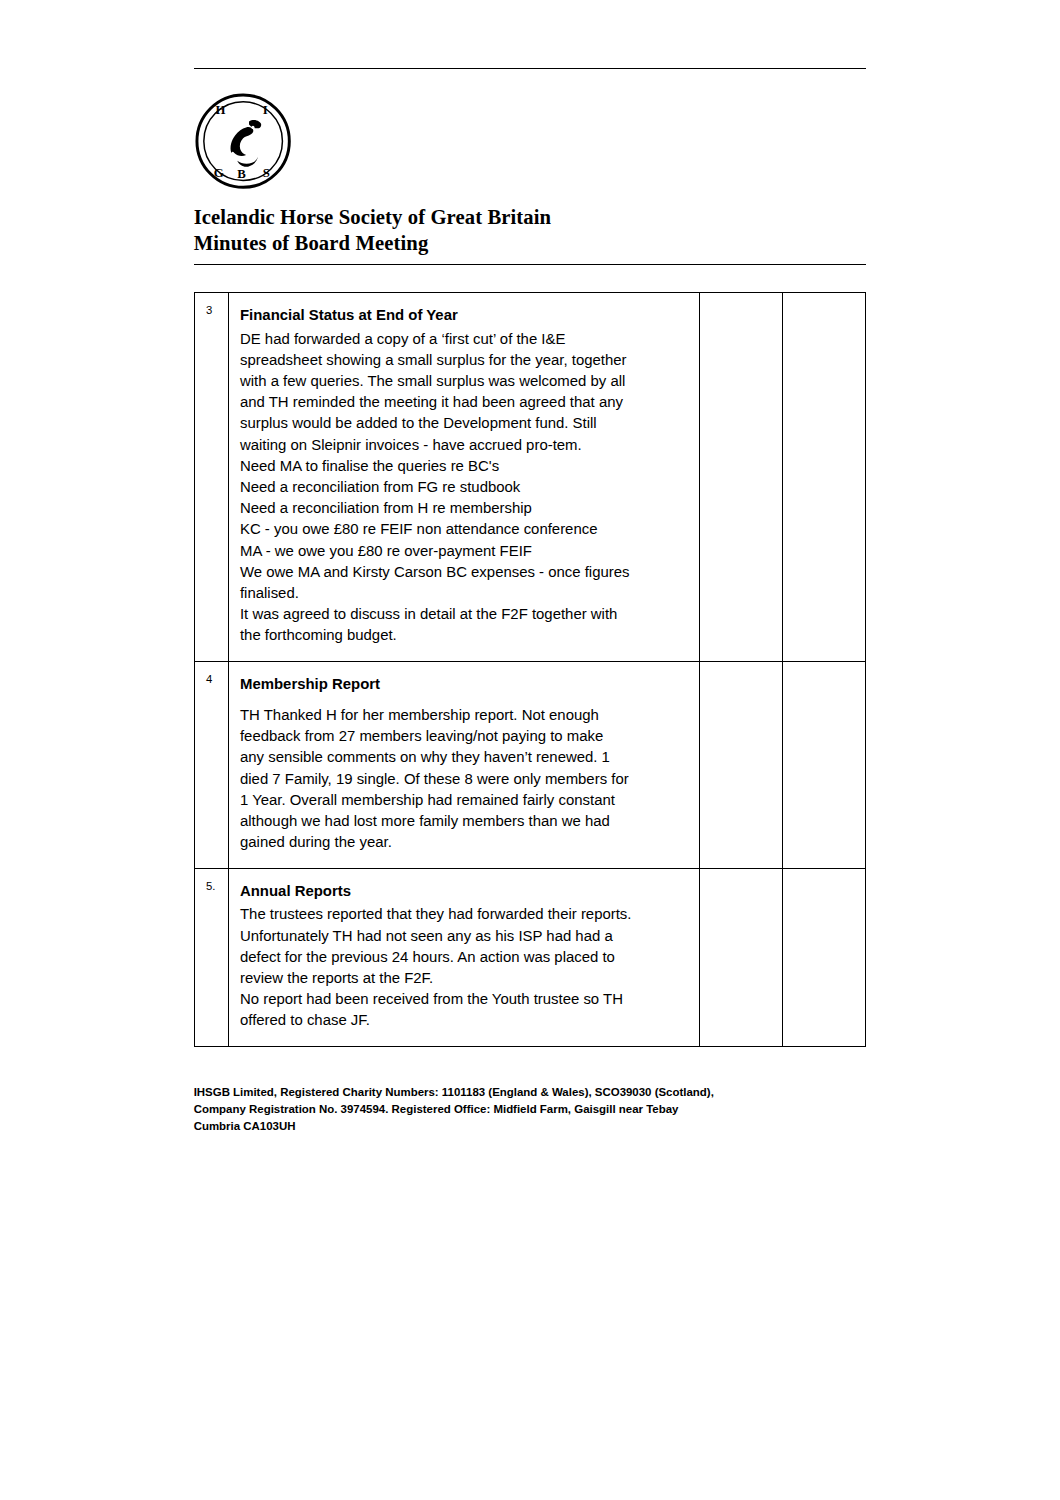H I G S B
Icelandic Horse Society of Great Britain Minutes of Board Meeting
| 3 | Financial Status at End of Year DE had forwarded a copy of a ‘first cut’ of the I&E spreadsheet showing a small surplus for the year, together with a few queries. The small surplus was welcomed by all and TH reminded the meeting it had been agreed that any surplus would be added to the Development fund. Still waiting on Sleipnir invoices - have accrued pro-tem. Need MA to finalise the queries re BC's Need a reconciliation from FG re studbook Need a reconciliation from H re membership KC - you owe £80 re FEIF non attendance conference MA - we owe you £80 re over-payment FEIF We owe MA and Kirsty Carson BC expenses - once figures finalised. It was agreed to discuss in detail at the F2F together with the forthcoming budget. | | |
| 4 | Membership Report TH Thanked H for her membership report. Not enough feedback from 27 members leaving/not paying to make any sensible comments on why they haven’t renewed. 1 died 7 Family, 19 single. Of these 8 were only members for 1 Year. Overall membership had remained fairly constant although we had lost more family members than we had gained during the year. | | |
| 5. | Annual Reports The trustees reported that they had forwarded their reports. Unfortunately TH had not seen any as his ISP had had a defect for the previous 24 hours. An action was placed to review the reports at the F2F. No report had been received from the Youth trustee so TH offered to chase JF. | | |
IHSGB Limited, Registered Charity Numbers: 1101183 (England & Wales), SCO39030 (Scotland),
Company Registration No. 3974594. Registered Office: Midfield Farm, Gaisgill near Tebay
Cumbria CA103UH